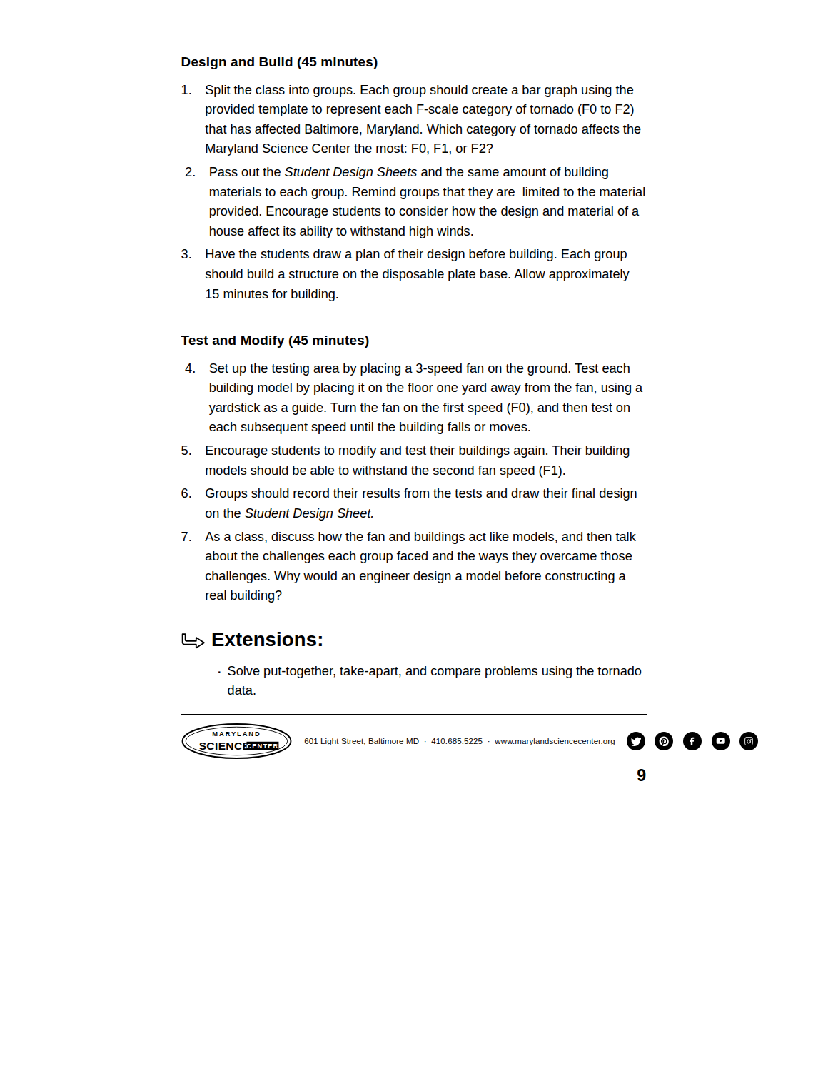Design and Build (45 minutes)
1. Split the class into groups. Each group should create a bar graph using the provided template to represent each F-scale category of tornado (F0 to F2) that has affected Baltimore, Maryland. Which category of tornado affects the Maryland Science Center the most: F0, F1, or F2?
2. Pass out the Student Design Sheets and the same amount of building materials to each group. Remind groups that they are limited to the material provided. Encourage students to consider how the design and material of a house affect its ability to withstand high winds.
3. Have the students draw a plan of their design before building. Each group should build a structure on the disposable plate base. Allow approximately 15 minutes for building.
Test and Modify (45 minutes)
4. Set up the testing area by placing a 3-speed fan on the ground. Test each building model by placing it on the floor one yard away from the fan, using a yardstick as a guide. Turn the fan on the first speed (F0), and then test on each subsequent speed until the building falls or moves.
5. Encourage students to modify and test their buildings again. Their building models should be able to withstand the second fan speed (F1).
6. Groups should record their results from the tests and draw their final design on the Student Design Sheet.
7. As a class, discuss how the fan and buildings act like models, and then talk about the challenges each group faced and the ways they overcame those challenges. Why would an engineer design a model before constructing a real building?
Extensions:
Solve put-together, take-apart, and compare problems using the tornado data.
MARYLAND SCIENCE CENTER
601 Light Street, Baltimore MD · 410.685.5225 · www.marylandsciencecenter.org
9